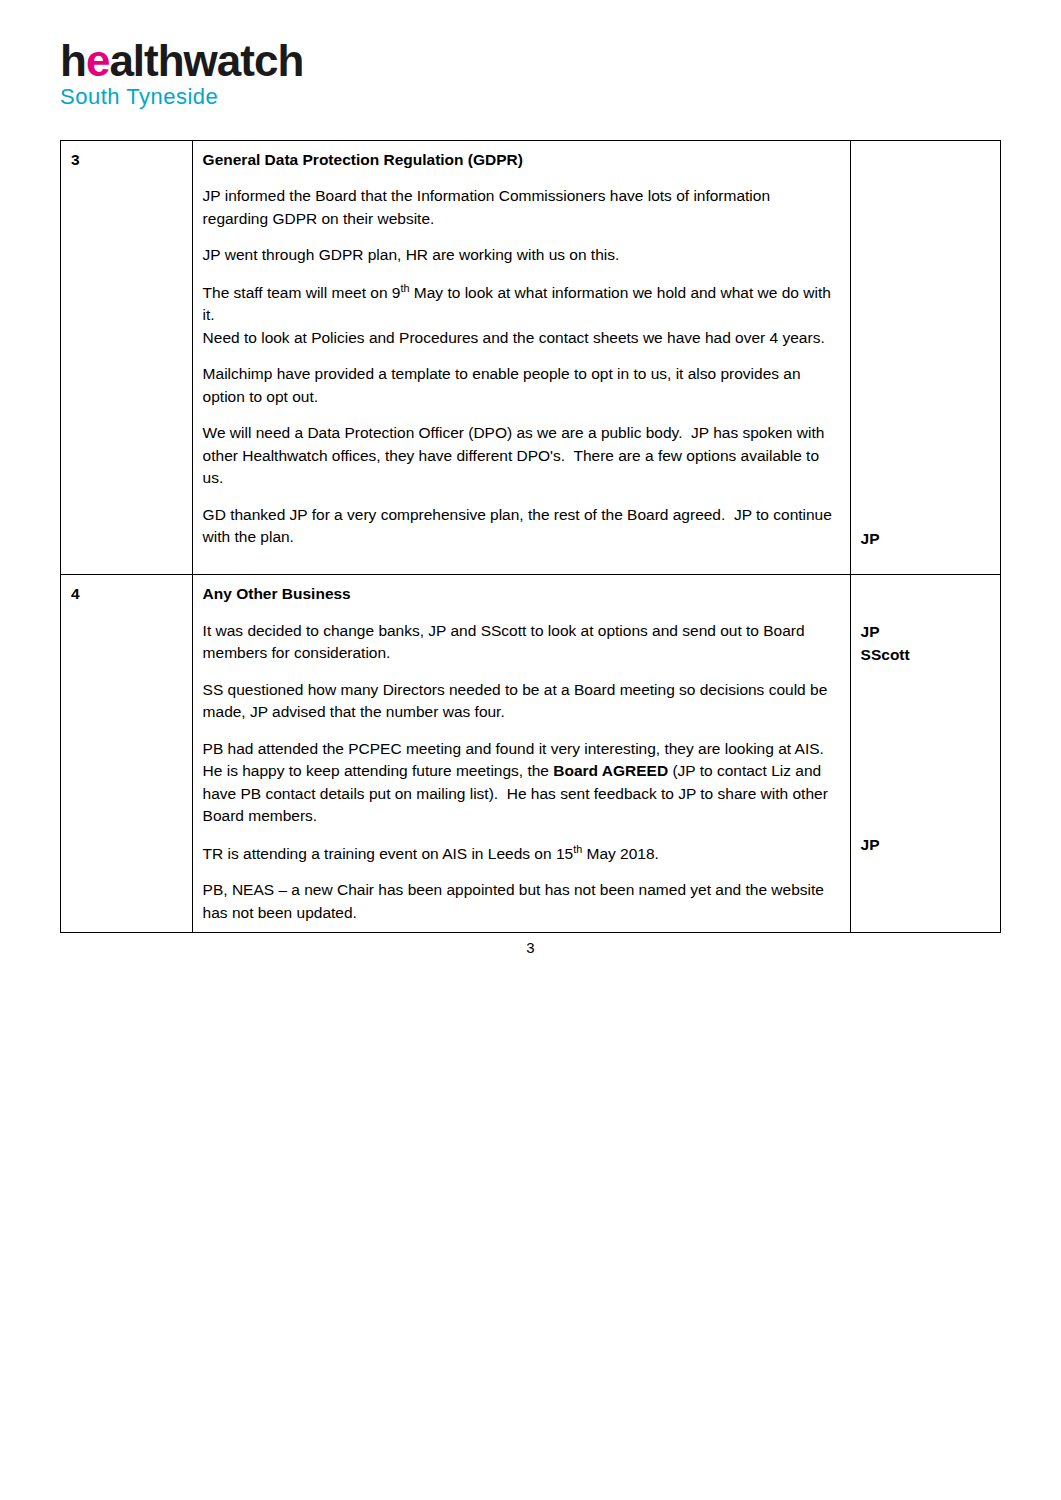healthwatch
South Tyneside
| 3 | General Data Protection Regulation (GDPR) JP informed the Board that the Information Commissioners have lots of information regarding GDPR on their website. JP went through GDPR plan, HR are working with us on this. The staff team will meet on 9 th May to look at what information we hold and what we do with it. Need to look at Policies and Procedures and the contact sheets we have had over 4 years. Mailchimp have provided a template to enable people to opt in to us, it also provides an option to opt out. We will need a Data Protection Officer (DPO) as we are a public body. JP has spoken with other Healthwatch offices, they have different DPO's. There are a few options available to us. GD thanked JP for a very comprehensive plan, the rest of the Board agreed. JP to continue with the plan. | JP |
| 4 | Any Other Business It was decided to change banks, JP and SScott to look at options and send out to Board members for consideration. SS questioned how many Directors needed to be at a Board meeting so decisions could be made, JP advised that the number was four. PB had attended the PCPEC meeting and found it very interesting, they are looking at AIS. He is happy to keep attending future meetings, the Board AGREED (JP to contact Liz and have PB contact details put on mailing list). He has sent feedback to JP to share with other Board members. TR is attending a training event on AIS in Leeds on 15 th May 2018. PB, NEAS – a new Chair has been appointed but has not been named yet and the website has not been updated. | JP SScott JP |
3